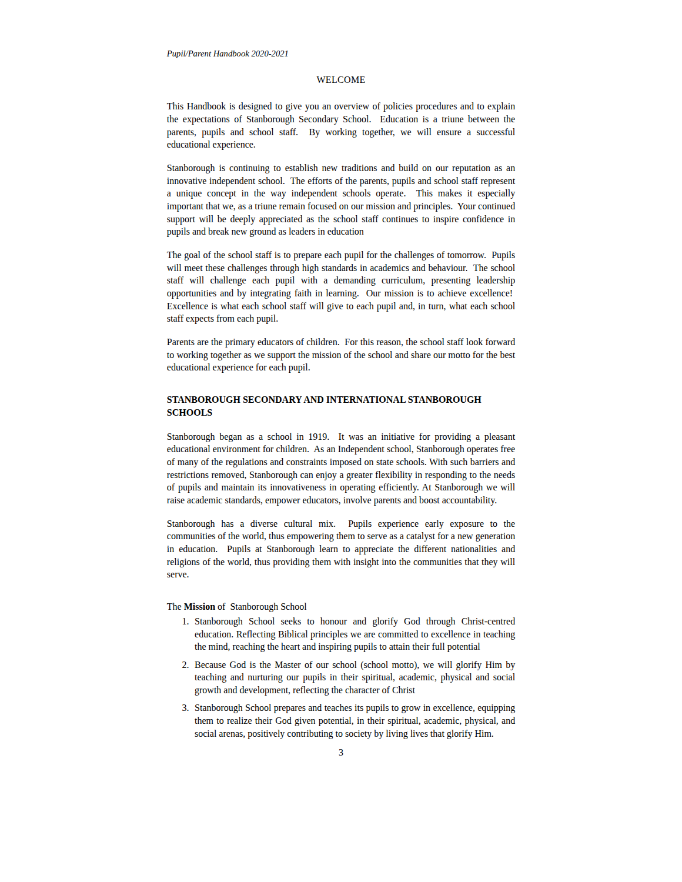Pupil/Parent Handbook 2020-2021
WELCOME
This Handbook is designed to give you an overview of policies procedures and to explain the expectations of Stanborough Secondary School. Education is a triune between the parents, pupils and school staff. By working together, we will ensure a successful educational experience.
Stanborough is continuing to establish new traditions and build on our reputation as an innovative independent school. The efforts of the parents, pupils and school staff represent a unique concept in the way independent schools operate. This makes it especially important that we, as a triune remain focused on our mission and principles. Your continued support will be deeply appreciated as the school staff continues to inspire confidence in pupils and break new ground as leaders in education
The goal of the school staff is to prepare each pupil for the challenges of tomorrow. Pupils will meet these challenges through high standards in academics and behaviour. The school staff will challenge each pupil with a demanding curriculum, presenting leadership opportunities and by integrating faith in learning. Our mission is to achieve excellence! Excellence is what each school staff will give to each pupil and, in turn, what each school staff expects from each pupil.
Parents are the primary educators of children. For this reason, the school staff look forward to working together as we support the mission of the school and share our motto for the best educational experience for each pupil.
STANBOROUGH SECONDARY AND INTERNATIONAL STANBOROUGH SCHOOLS
Stanborough began as a school in 1919. It was an initiative for providing a pleasant educational environment for children. As an Independent school, Stanborough operates free of many of the regulations and constraints imposed on state schools. With such barriers and restrictions removed, Stanborough can enjoy a greater flexibility in responding to the needs of pupils and maintain its innovativeness in operating efficiently. At Stanborough we will raise academic standards, empower educators, involve parents and boost accountability.
Stanborough has a diverse cultural mix. Pupils experience early exposure to the communities of the world, thus empowering them to serve as a catalyst for a new generation in education. Pupils at Stanborough learn to appreciate the different nationalities and religions of the world, thus providing them with insight into the communities that they will serve.
The Mission of Stanborough School
Stanborough School seeks to honour and glorify God through Christ-centred education. Reflecting Biblical principles we are committed to excellence in teaching the mind, reaching the heart and inspiring pupils to attain their full potential
Because God is the Master of our school (school motto), we will glorify Him by teaching and nurturing our pupils in their spiritual, academic, physical and social growth and development, reflecting the character of Christ
Stanborough School prepares and teaches its pupils to grow in excellence, equipping them to realize their God given potential, in their spiritual, academic, physical, and social arenas, positively contributing to society by living lives that glorify Him.
3